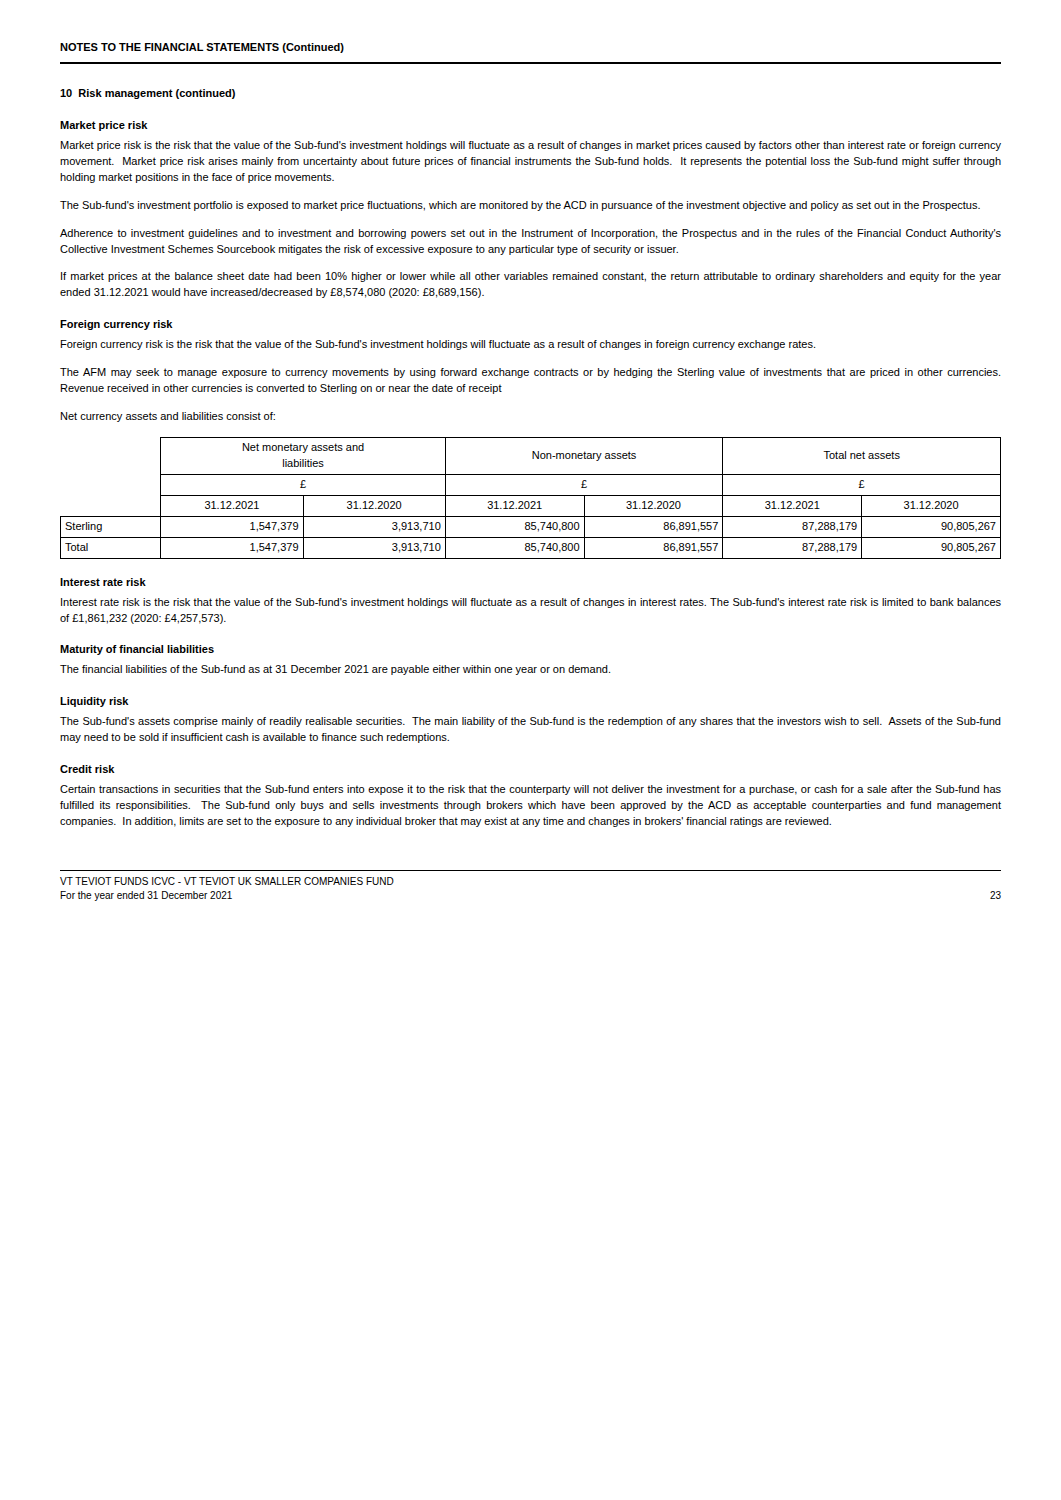NOTES TO THE FINANCIAL STATEMENTS (Continued)
10 Risk management (continued)
Market price risk
Market price risk is the risk that the value of the Sub-fund's investment holdings will fluctuate as a result of changes in market prices caused by factors other than interest rate or foreign currency movement. Market price risk arises mainly from uncertainty about future prices of financial instruments the Sub-fund holds. It represents the potential loss the Sub-fund might suffer through holding market positions in the face of price movements.
The Sub-fund's investment portfolio is exposed to market price fluctuations, which are monitored by the ACD in pursuance of the investment objective and policy as set out in the Prospectus.
Adherence to investment guidelines and to investment and borrowing powers set out in the Instrument of Incorporation, the Prospectus and in the rules of the Financial Conduct Authority's Collective Investment Schemes Sourcebook mitigates the risk of excessive exposure to any particular type of security or issuer.
If market prices at the balance sheet date had been 10% higher or lower while all other variables remained constant, the return attributable to ordinary shareholders and equity for the year ended 31.12.2021 would have increased/decreased by £8,574,080 (2020: £8,689,156).
Foreign currency risk
Foreign currency risk is the risk that the value of the Sub-fund's investment holdings will fluctuate as a result of changes in foreign currency exchange rates.
The AFM may seek to manage exposure to currency movements by using forward exchange contracts or by hedging the Sterling value of investments that are priced in other currencies. Revenue received in other currencies is converted to Sterling on or near the date of receipt
Net currency assets and liabilities consist of:
| | Net monetary assets and liabilities | Non-monetary assets | Total net assets |
| | £ | £ | £ |
| | 31.12.2021 | 31.12.2020 | 31.12.2021 | 31.12.2020 | 31.12.2021 | 31.12.2020 |
| Sterling | 1,547,379 | 3,913,710 | 85,740,800 | 86,891,557 | 87,288,179 | 90,805,267 |
| Total | 1,547,379 | 3,913,710 | 85,740,800 | 86,891,557 | 87,288,179 | 90,805,267 |
Interest rate risk
Interest rate risk is the risk that the value of the Sub-fund's investment holdings will fluctuate as a result of changes in interest rates. The Sub-fund's interest rate risk is limited to bank balances of £1,861,232 (2020: £4,257,573).
Maturity of financial liabilities
The financial liabilities of the Sub-fund as at 31 December 2021 are payable either within one year or on demand.
Liquidity risk
The Sub-fund's assets comprise mainly of readily realisable securities. The main liability of the Sub-fund is the redemption of any shares that the investors wish to sell. Assets of the Sub-fund may need to be sold if insufficient cash is available to finance such redemptions.
Credit risk
Certain transactions in securities that the Sub-fund enters into expose it to the risk that the counterparty will not deliver the investment for a purchase, or cash for a sale after the Sub-fund has fulfilled its responsibilities. The Sub-fund only buys and sells investments through brokers which have been approved by the ACD as acceptable counterparties and fund management companies. In addition, limits are set to the exposure to any individual broker that may exist at any time and changes in brokers' financial ratings are reviewed.
VT TEVIOT FUNDS ICVC - VT TEVIOT UK SMALLER COMPANIES FUND
For the year ended 31 December 2021
23